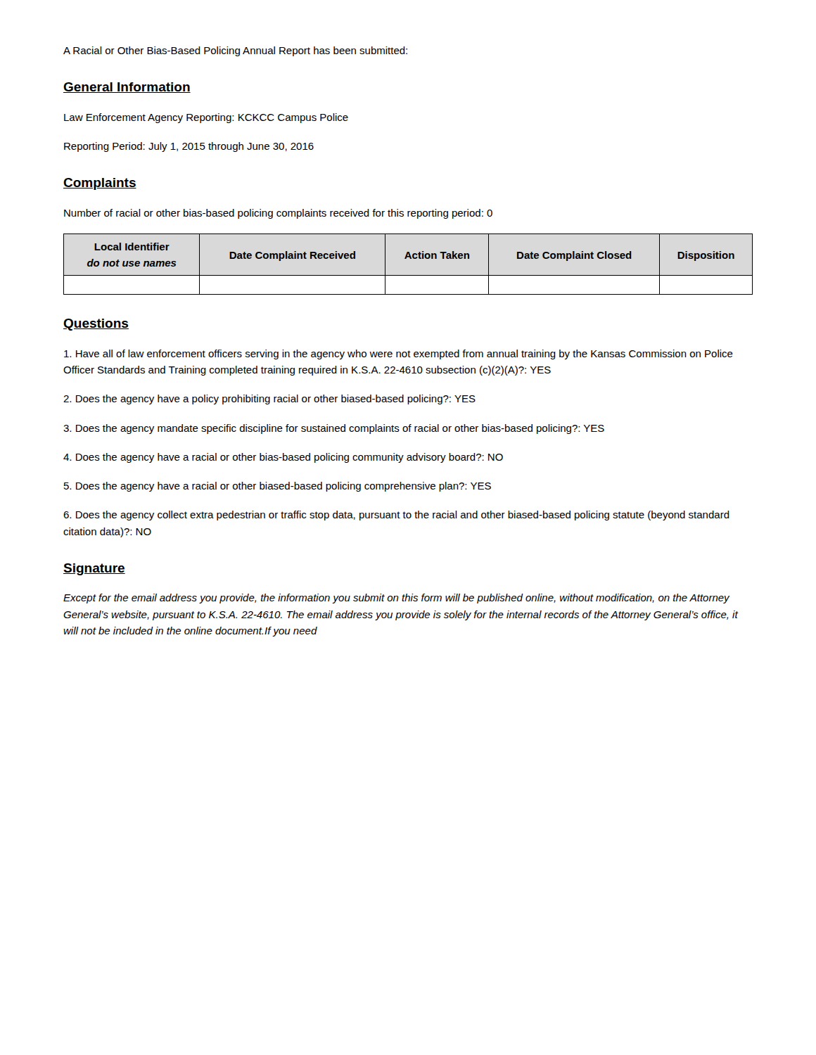A Racial or Other Bias-Based Policing Annual Report has been submitted:
General Information
Law Enforcement Agency Reporting: KCKCC Campus Police
Reporting Period: July 1, 2015 through June 30, 2016
Complaints
Number of racial or other bias-based policing complaints received for this reporting period: 0
| Local Identifier do not use names | Date Complaint Received | Action Taken | Date Complaint Closed | Disposition |
| --- | --- | --- | --- | --- |
Questions
1. Have all of law enforcement officers serving in the agency who were not exempted from annual training by the Kansas Commission on Police Officer Standards and Training completed training required in K.S.A. 22-4610 subsection (c)(2)(A)?: YES
2. Does the agency have a policy prohibiting racial or other biased-based policing?: YES
3. Does the agency mandate specific discipline for sustained complaints of racial or other bias-based policing?: YES
4. Does the agency have a racial or other bias-based policing community advisory board?: NO
5. Does the agency have a racial or other biased-based policing comprehensive plan?: YES
6. Does the agency collect extra pedestrian or traffic stop data, pursuant to the racial and other biased-based policing statute (beyond standard citation data)?: NO
Signature
Except for the email address you provide, the information you submit on this form will be published online, without modification, on the Attorney General’s website, pursuant to K.S.A. 22-4610. The email address you provide is solely for the internal records of the Attorney General’s office, it will not be included in the online document.If you need